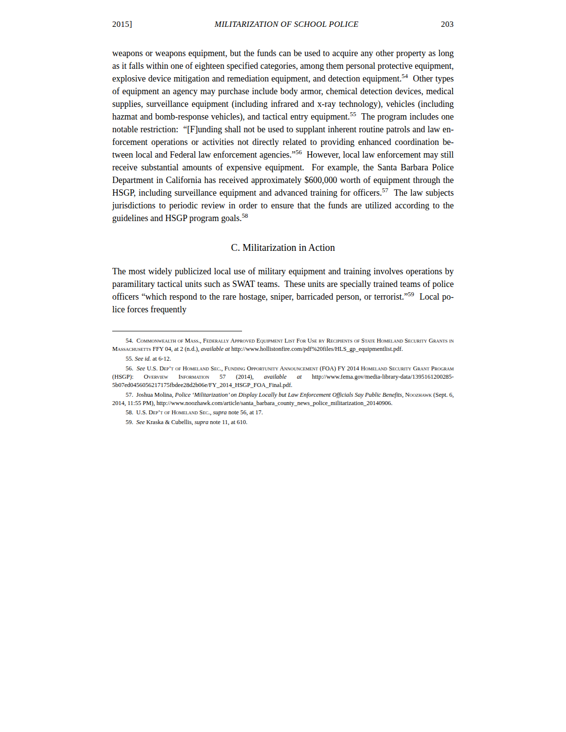2015] MILITARIZATION OF SCHOOL POLICE 203
weapons or weapons equipment, but the funds can be used to acquire any other property as long as it falls within one of eighteen specified categories, among them personal protective equipment, explosive device mitigation and remediation equipment, and detection equipment.54 Other types of equipment an agency may purchase include body armor, chemical detection devices, medical supplies, surveillance equipment (including infrared and x-ray technology), vehicles (including hazmat and bomb-response vehicles), and tactical entry equipment.55 The program includes one notable restriction: “[F]unding shall not be used to supplant inherent routine patrols and law enforcement operations or activities not directly related to providing enhanced coordination between local and Federal law enforcement agencies.”56 However, local law enforcement may still receive substantial amounts of expensive equipment. For example, the Santa Barbara Police Department in California has received approximately $600,000 worth of equipment through the HSGP, including surveillance equipment and advanced training for officers.57 The law subjects jurisdictions to periodic review in order to ensure that the funds are utilized according to the guidelines and HSGP program goals.58
C. Militarization in Action
The most widely publicized local use of military equipment and training involves operations by paramilitary tactical units such as SWAT teams. These units are specially trained teams of police officers “which respond to the rare hostage, sniper, barricaded person, or terrorist.”59 Local police forces frequently
54. Commonwealth of Mass., Federally Approved Equipment List For Use by Recipients of State Homeland Security Grants in Massachusetts FFY 04, at 2 (n.d.), available at http://www.hollistonfire.com/pdf%20files/HLS_gp_equipmentlist.pdf.
55. See id. at 6-12.
56. See U.S. Dep’t of Homeland Sec., Funding Opportunity Announcement (FOA) FY 2014 Homeland Security Grant Program (HSGP): Overview Information 57 (2014), available at http://www.fema.gov/media-library-data/1395161200285-5b07ed0456056217175fbdee28d2b06e/FY_2014_HSGP_FOA_Final.pdf.
57. Joshua Molina, Police ‘Militarization’ on Display Locally but Law Enforcement Officials Say Public Benefits, Noozhawk (Sept. 6, 2014, 11:55 PM), http://www.noozhawk.com/article/santa_barbara_county_news_police_militarization_20140906.
58. U.S. Dep’t of Homeland Sec., supra note 56, at 17.
59. See Kraska & Cubellis, supra note 11, at 610.